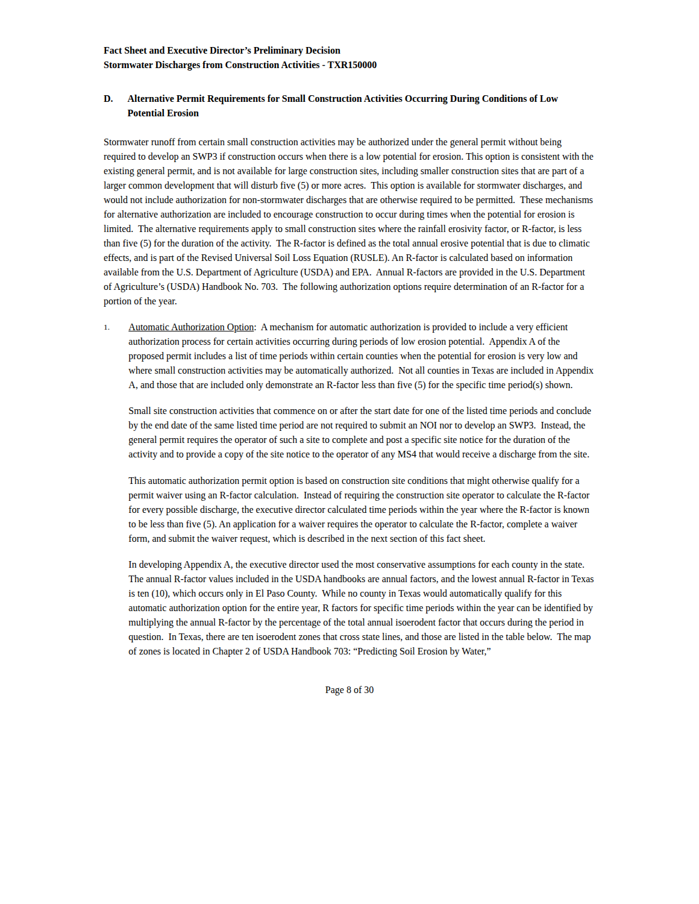Fact Sheet and Executive Director’s Preliminary Decision
Stormwater Discharges from Construction Activities - TXR150000
D. Alternative Permit Requirements for Small Construction Activities Occurring During Conditions of Low Potential Erosion
Stormwater runoff from certain small construction activities may be authorized under the general permit without being required to develop an SWP3 if construction occurs when there is a low potential for erosion. This option is consistent with the existing general permit, and is not available for large construction sites, including smaller construction sites that are part of a larger common development that will disturb five (5) or more acres. This option is available for stormwater discharges, and would not include authorization for non-stormwater discharges that are otherwise required to be permitted. These mechanisms for alternative authorization are included to encourage construction to occur during times when the potential for erosion is limited. The alternative requirements apply to small construction sites where the rainfall erosivity factor, or R-factor, is less than five (5) for the duration of the activity. The R-factor is defined as the total annual erosive potential that is due to climatic effects, and is part of the Revised Universal Soil Loss Equation (RUSLE). An R-factor is calculated based on information available from the U.S. Department of Agriculture (USDA) and EPA. Annual R-factors are provided in the U.S. Department of Agriculture’s (USDA) Handbook No. 703. The following authorization options require determination of an R-factor for a portion of the year.
Automatic Authorization Option: A mechanism for automatic authorization is provided to include a very efficient authorization process for certain activities occurring during periods of low erosion potential. Appendix A of the proposed permit includes a list of time periods within certain counties when the potential for erosion is very low and where small construction activities may be automatically authorized. Not all counties in Texas are included in Appendix A, and those that are included only demonstrate an R-factor less than five (5) for the specific time period(s) shown.
Small site construction activities that commence on or after the start date for one of the listed time periods and conclude by the end date of the same listed time period are not required to submit an NOI nor to develop an SWP3. Instead, the general permit requires the operator of such a site to complete and post a specific site notice for the duration of the activity and to provide a copy of the site notice to the operator of any MS4 that would receive a discharge from the site.
This automatic authorization permit option is based on construction site conditions that might otherwise qualify for a permit waiver using an R-factor calculation. Instead of requiring the construction site operator to calculate the R-factor for every possible discharge, the executive director calculated time periods within the year where the R-factor is known to be less than five (5). An application for a waiver requires the operator to calculate the R-factor, complete a waiver form, and submit the waiver request, which is described in the next section of this fact sheet.
In developing Appendix A, the executive director used the most conservative assumptions for each county in the state. The annual R-factor values included in the USDA handbooks are annual factors, and the lowest annual R-factor in Texas is ten (10), which occurs only in El Paso County. While no county in Texas would automatically qualify for this automatic authorization option for the entire year, R factors for specific time periods within the year can be identified by multiplying the annual R-factor by the percentage of the total annual isoerodent factor that occurs during the period in question. In Texas, there are ten isoerodent zones that cross state lines, and those are listed in the table below. The map of zones is located in Chapter 2 of USDA Handbook 703: “Predicting Soil Erosion by Water,”
Page 8 of 30